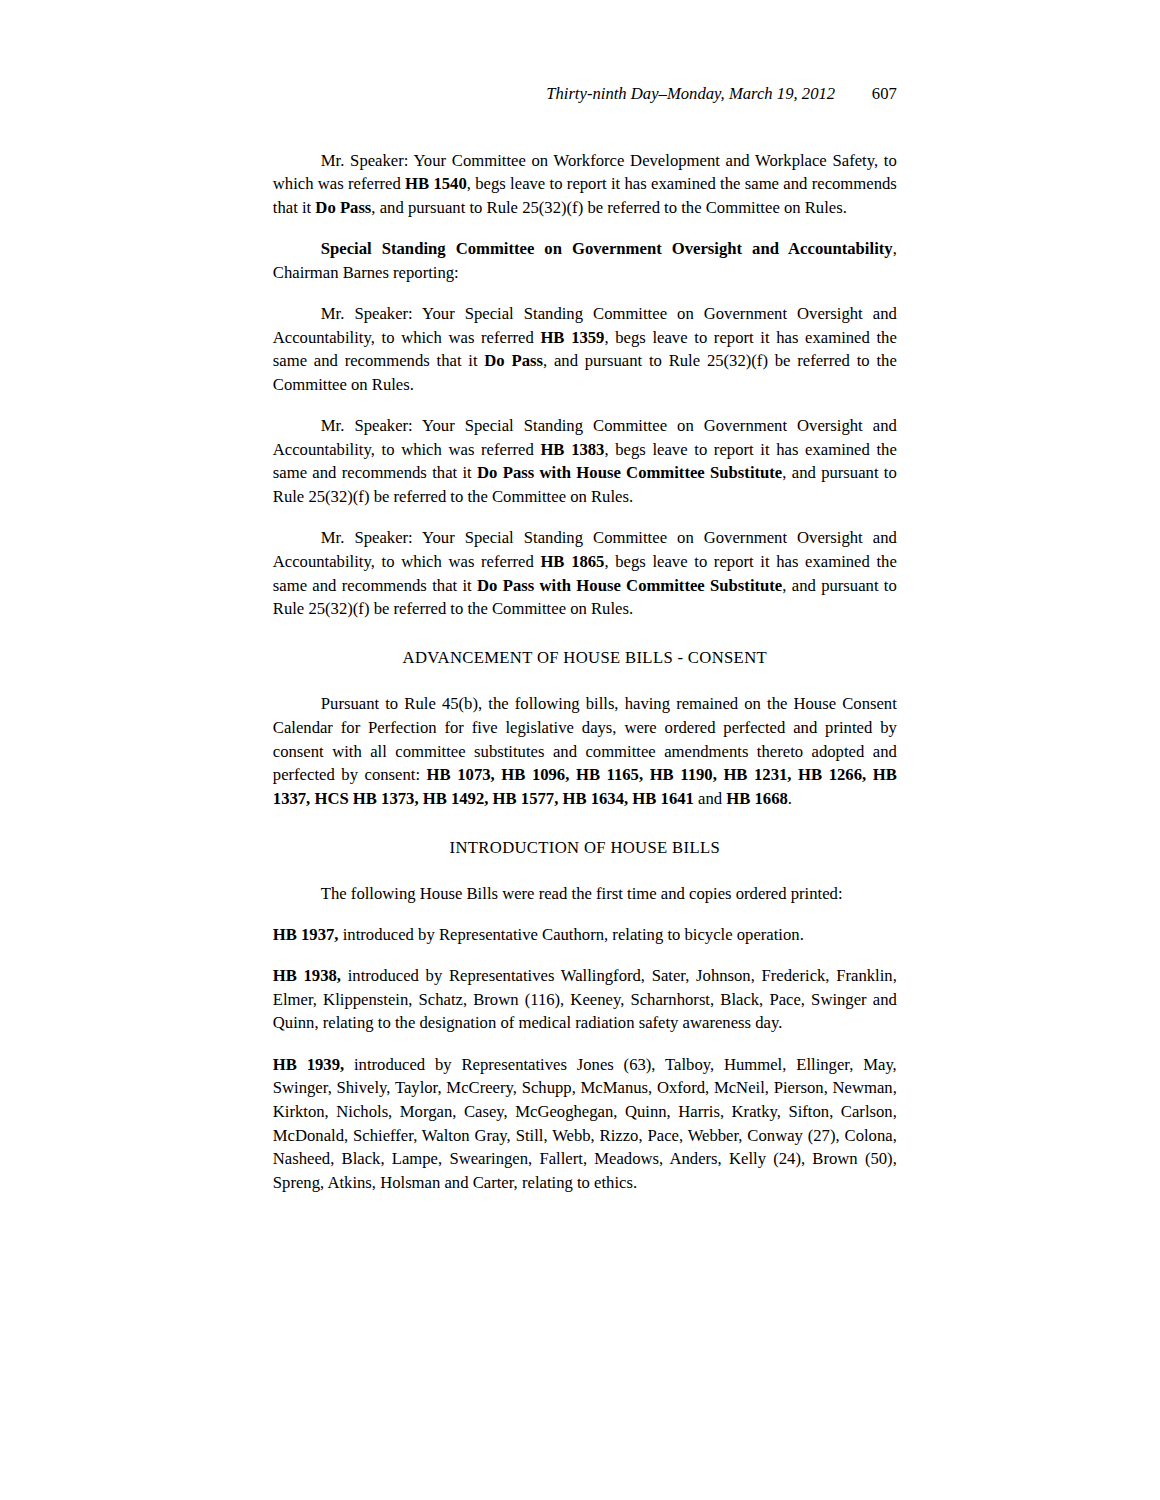Thirty-ninth Day–Monday, March 19, 2012607
Mr. Speaker: Your Committee on Workforce Development and Workplace Safety, to which was referred HB 1540, begs leave to report it has examined the same and recommends that it Do Pass, and pursuant to Rule 25(32)(f) be referred to the Committee on Rules.
Special Standing Committee on Government Oversight and Accountability, Chairman Barnes reporting:
Mr. Speaker: Your Special Standing Committee on Government Oversight and Account­ability, to which was referred HB 1359, begs leave to report it has examined the same and recommends that it Do Pass, and pursuant to Rule 25(32)(f) be referred to the Committee on Rules.
Mr. Speaker: Your Special Standing Committee on Government Oversight and Account­ability, to which was referred HB 1383, begs leave to report it has examined the same and recommends that it Do Pass with House Committee Substitute, and pursuant to Rule 25(32)(f) be referred to the Committee on Rules.
Mr. Speaker: Your Special Standing Committee on Government Oversight and Account­ability, to which was referred HB 1865, begs leave to report it has examined the same and recommends that it Do Pass with House Committee Substitute, and pursuant to Rule 25(32)(f) be referred to the Committee on Rules.
ADVANCEMENT OF HOUSE BILLS - CONSENT
Pursuant to Rule 45(b), the following bills, having remained on the House Consent Calendar for Perfection for five legislative days, were ordered perfected and printed by consent with all committee substitutes and committee amendments thereto adopted and perfected by consent: HB 1073, HB 1096, HB 1165, HB 1190, HB 1231, HB 1266, HB 1337, HCS HB 1373, HB 1492, HB 1577, HB 1634, HB 1641 and HB 1668.
INTRODUCTION OF HOUSE BILLS
The following House Bills were read the first time and copies ordered printed:
HB 1937, introduced by Representative Cauthorn, relating to bicycle operation.
HB 1938, introduced by Representatives Wallingford, Sater, Johnson, Frederick, Franklin, Elmer, Klippenstein, Schatz, Brown (116), Keeney, Scharnhorst, Black, Pace, Swinger and Quinn, relating to the designation of medical radiation safety awareness day.
HB 1939, introduced by Representatives Jones (63), Talboy, Hummel, Ellinger, May, Swinger, Shively, Taylor, McCreery, Schupp, McManus, Oxford, McNeil, Pierson, Newman, Kirkton, Nichols, Morgan, Casey, McGeoghegan, Quinn, Harris, Kratky, Sifton, Carlson, McDonald, Schieffer, Walton Gray, Still, Webb, Rizzo, Pace, Webber, Conway (27), Colona, Nasheed, Black, Lampe, Swearingen, Fallert, Meadows, Anders, Kelly (24), Brown (50), Spreng, Atkins, Holsman and Carter, relating to ethics.